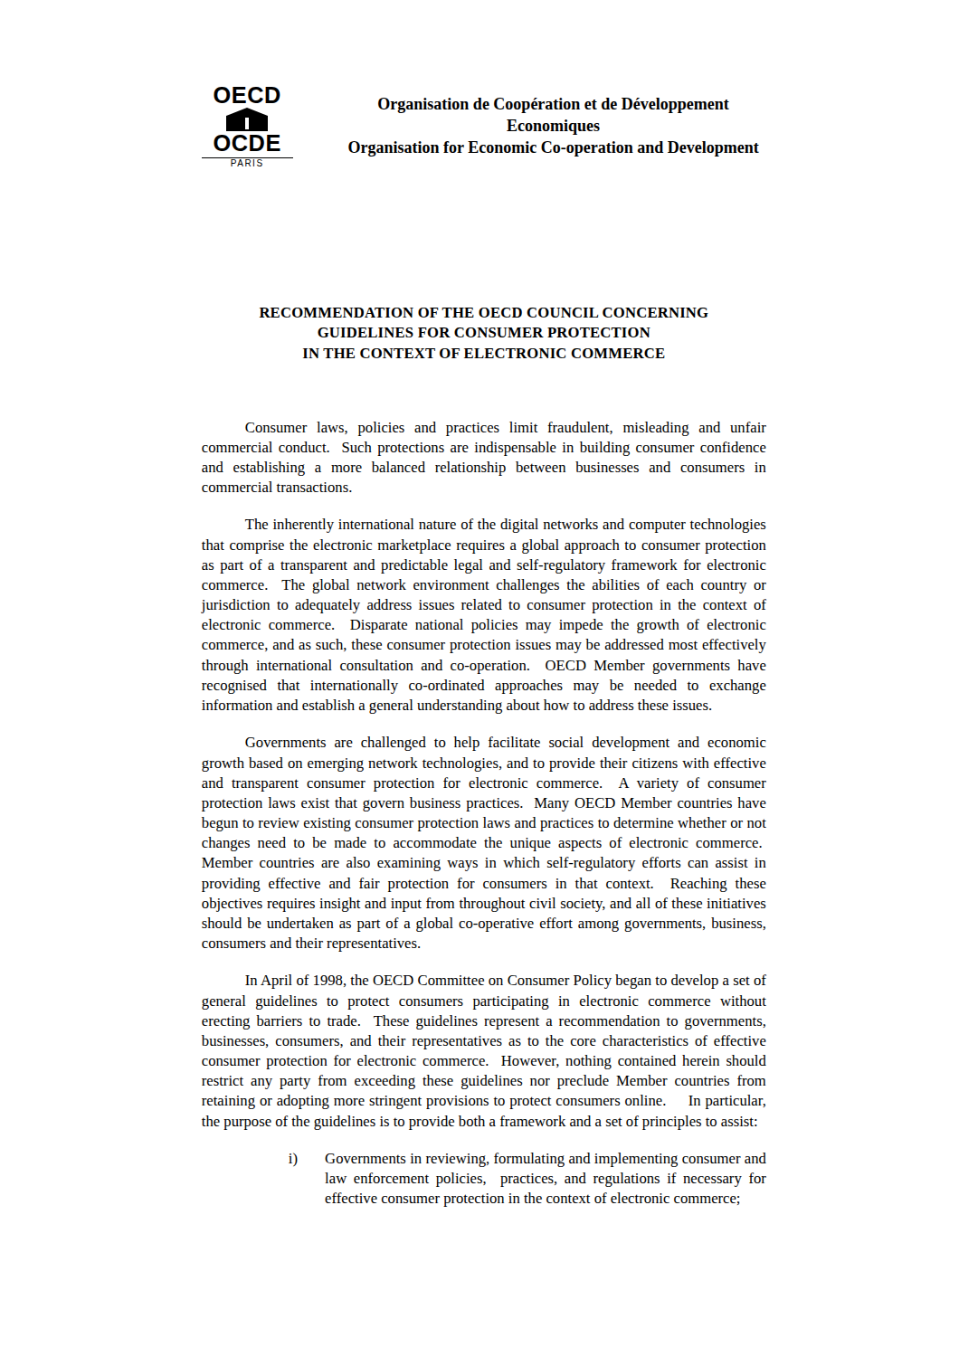OECD OCDE
PARIS
Organisation de Coopération et de Développement Economiques
Organisation for Economic Co-operation and Development
Recommendation of the OECD Council Concerning
Guidelines for Consumer Protection
in the Context of Electronic Commerce
Consumer laws, policies and practices limit fraudulent, misleading and unfair commercial conduct. Such protections are indispensable in building consumer confidence and establishing a more balanced relationship between businesses and consumers in commercial transactions.
The inherently international nature of the digital networks and computer technologies that comprise the electronic marketplace requires a global approach to consumer protection as part of a transparent and predictable legal and self-regulatory framework for electronic commerce. The global network environment challenges the abilities of each country or jurisdiction to adequately address issues related to consumer protection in the context of electronic commerce. Disparate national policies may impede the growth of electronic commerce, and as such, these consumer protection issues may be addressed most effectively through international consultation and co-operation. OECD Member governments have recognised that internationally co-ordinated approaches may be needed to exchange information and establish a general understanding about how to address these issues.
Governments are challenged to help facilitate social development and economic growth based on emerging network technologies, and to provide their citizens with effective and transparent consumer protection for electronic commerce. A variety of consumer protection laws exist that govern business practices. Many OECD Member countries have begun to review existing consumer protection laws and practices to determine whether or not changes need to be made to accommodate the unique aspects of electronic commerce. Member countries are also examining ways in which self-regulatory efforts can assist in providing effective and fair protection for consumers in that context. Reaching these objectives requires insight and input from throughout civil society, and all of these initiatives should be undertaken as part of a global co-operative effort among governments, business, consumers and their representatives.
In April of 1998, the OECD Committee on Consumer Policy began to develop a set of general guidelines to protect consumers participating in electronic commerce without erecting barriers to trade. These guidelines represent a recommendation to governments, businesses, consumers, and their representatives as to the core characteristics of effective consumer protection for electronic commerce. However, nothing contained herein should restrict any party from exceeding these guidelines nor preclude Member countries from retaining or adopting more stringent provisions to protect consumers online. In particular, the purpose of the guidelines is to provide both a framework and a set of principles to assist:
i)
Governments in reviewing, formulating and implementing consumer and law enforcement policies, practices, and regulations if necessary for effective consumer protection in the context of electronic commerce;